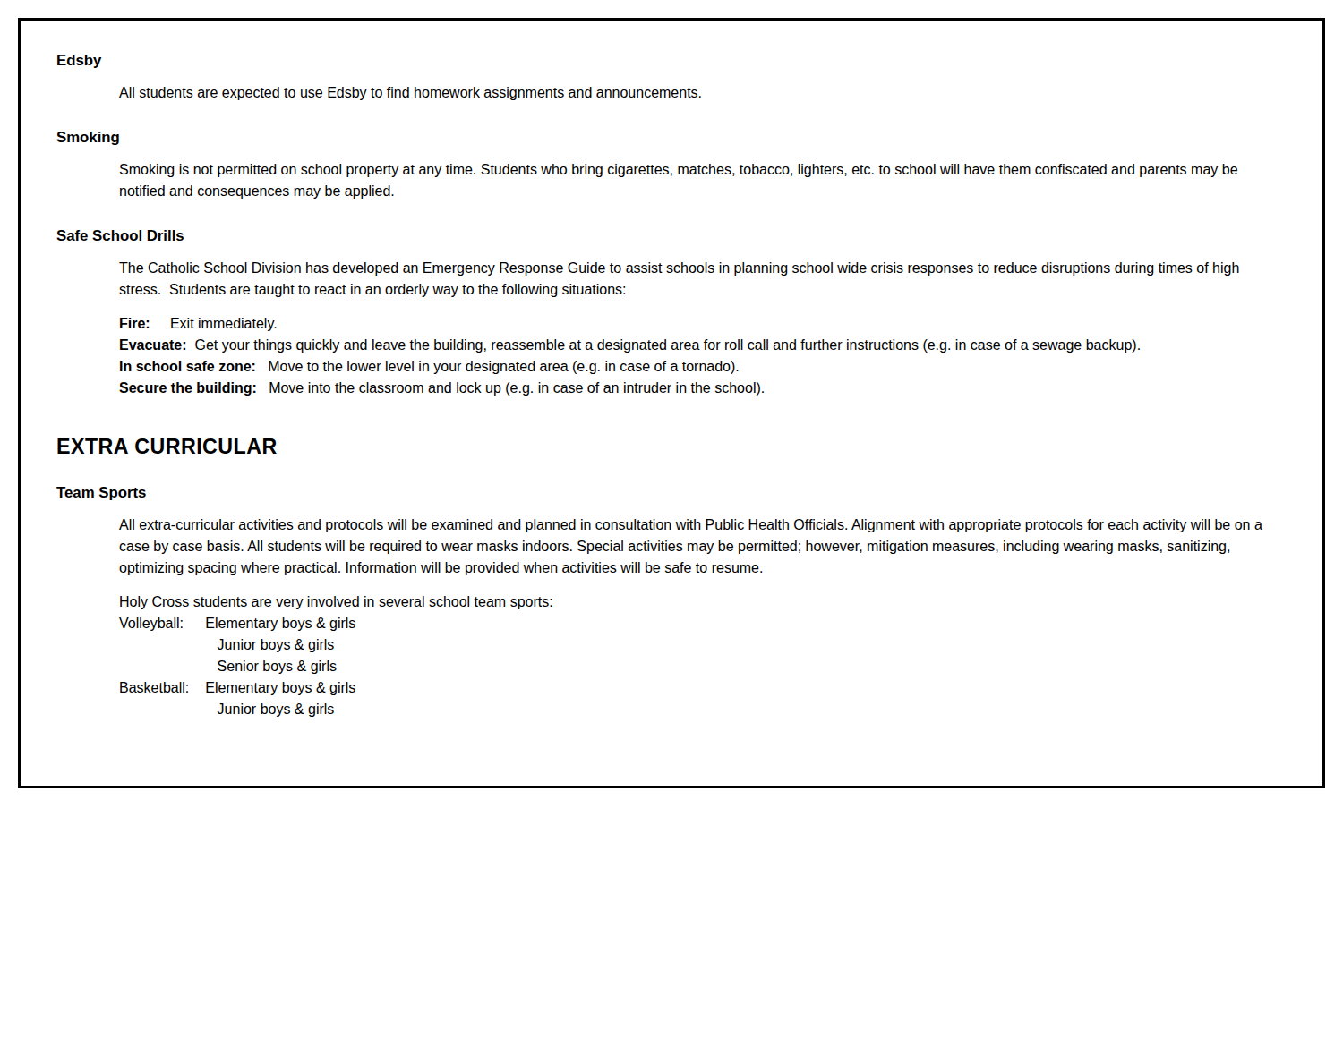Edsby
All students are expected to use Edsby to find homework assignments and announcements.
Smoking
Smoking is not permitted on school property at any time. Students who bring cigarettes, matches, tobacco, lighters, etc. to school will have them confiscated and parents may be notified and consequences may be applied.
Safe School Drills
The Catholic School Division has developed an Emergency Response Guide to assist schools in planning school wide crisis responses to reduce disruptions during times of high stress. Students are taught to react in an orderly way to the following situations:
Fire: Exit immediately.
Evacuate: Get your things quickly and leave the building, reassemble at a designated area for roll call and further instructions (e.g. in case of a sewage backup).
In school safe zone: Move to the lower level in your designated area (e.g. in case of a tornado).
Secure the building: Move into the classroom and lock up (e.g. in case of an intruder in the school).
EXTRA CURRICULAR
Team Sports
All extra-curricular activities and protocols will be examined and planned in consultation with Public Health Officials. Alignment with appropriate protocols for each activity will be on a case by case basis. All students will be required to wear masks indoors. Special activities may be permitted; however, mitigation measures, including wearing masks, sanitizing, optimizing spacing where practical. Information will be provided when activities will be safe to resume.
Holy Cross students are very involved in several school team sports:
| Volleyball: | Elementary boys & girls |
| | Junior boys & girls |
| | Senior boys & girls |
| Basketball: | Elementary boys & girls |
| | Junior boys & girls |